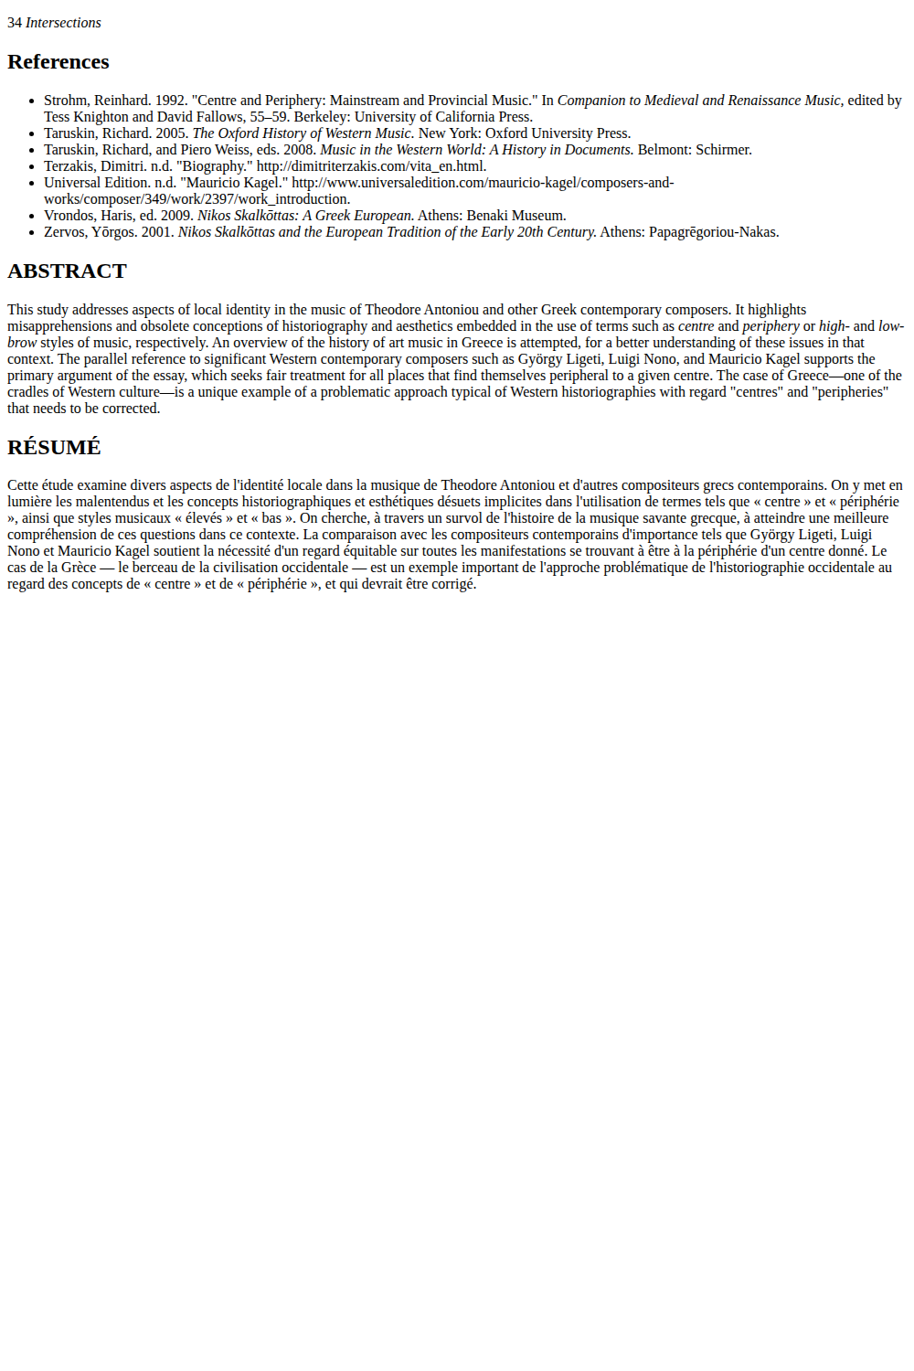34 Intersections
References
Strohm, Reinhard. 1992. "Centre and Periphery: Mainstream and Provincial Music." In Companion to Medieval and Renaissance Music, edited by Tess Knighton and David Fallows, 55–59. Berkeley: University of California Press.
Taruskin, Richard. 2005. The Oxford History of Western Music. New York: Oxford University Press.
Taruskin, Richard, and Piero Weiss, eds. 2008. Music in the Western World: A History in Documents. Belmont: Schirmer.
Terzakis, Dimitri. n.d. "Biography." http://dimitriterzakis.com/vita_en.html.
Universal Edition. n.d. "Mauricio Kagel." http://www.universaledition.com/mauricio-kagel/composers-and-works/composer/349/work/2397/work_introduction.
Vrondos, Haris, ed. 2009. Nikos Skalkōttas: A Greek European. Athens: Benaki Museum.
Zervos, Yōrgos. 2001. Nikos Skalkōttas and the European Tradition of the Early 20th Century. Athens: Papagrēgoriou-Nakas.
ABSTRACT
This study addresses aspects of local identity in the music of Theodore Antoniou and other Greek contemporary composers. It highlights misapprehensions and obsolete conceptions of historiography and aesthetics embedded in the use of terms such as centre and periphery or high- and low-brow styles of music, respectively. An overview of the history of art music in Greece is attempted, for a better understanding of these issues in that context. The parallel reference to significant Western contemporary composers such as György Ligeti, Luigi Nono, and Mauricio Kagel supports the primary argument of the essay, which seeks fair treatment for all places that find themselves peripheral to a given centre. The case of Greece—one of the cradles of Western culture—is a unique example of a problematic approach typical of Western historiographies with regard "centres" and "peripheries" that needs to be corrected.
RÉSUMÉ
Cette étude examine divers aspects de l'identité locale dans la musique de Theodore Antoniou et d'autres compositeurs grecs contemporains. On y met en lumière les malentendus et les concepts historiographiques et esthétiques désuets implicites dans l'utilisation de termes tels que « centre » et « périphérie », ainsi que styles musicaux « élevés » et « bas ». On cherche, à travers un survol de l'histoire de la musique savante grecque, à atteindre une meilleure compréhension de ces questions dans ce contexte. La comparaison avec les compositeurs contemporains d'importance tels que György Ligeti, Luigi Nono et Mauricio Kagel soutient la nécessité d'un regard équitable sur toutes les manifestations se trouvant à être à la périphérie d'un centre donné. Le cas de la Grèce — le berceau de la civilisation occidentale — est un exemple important de l'approche problématique de l'historiographie occidentale au regard des concepts de « centre » et de « périphérie », et qui devrait être corrigé.